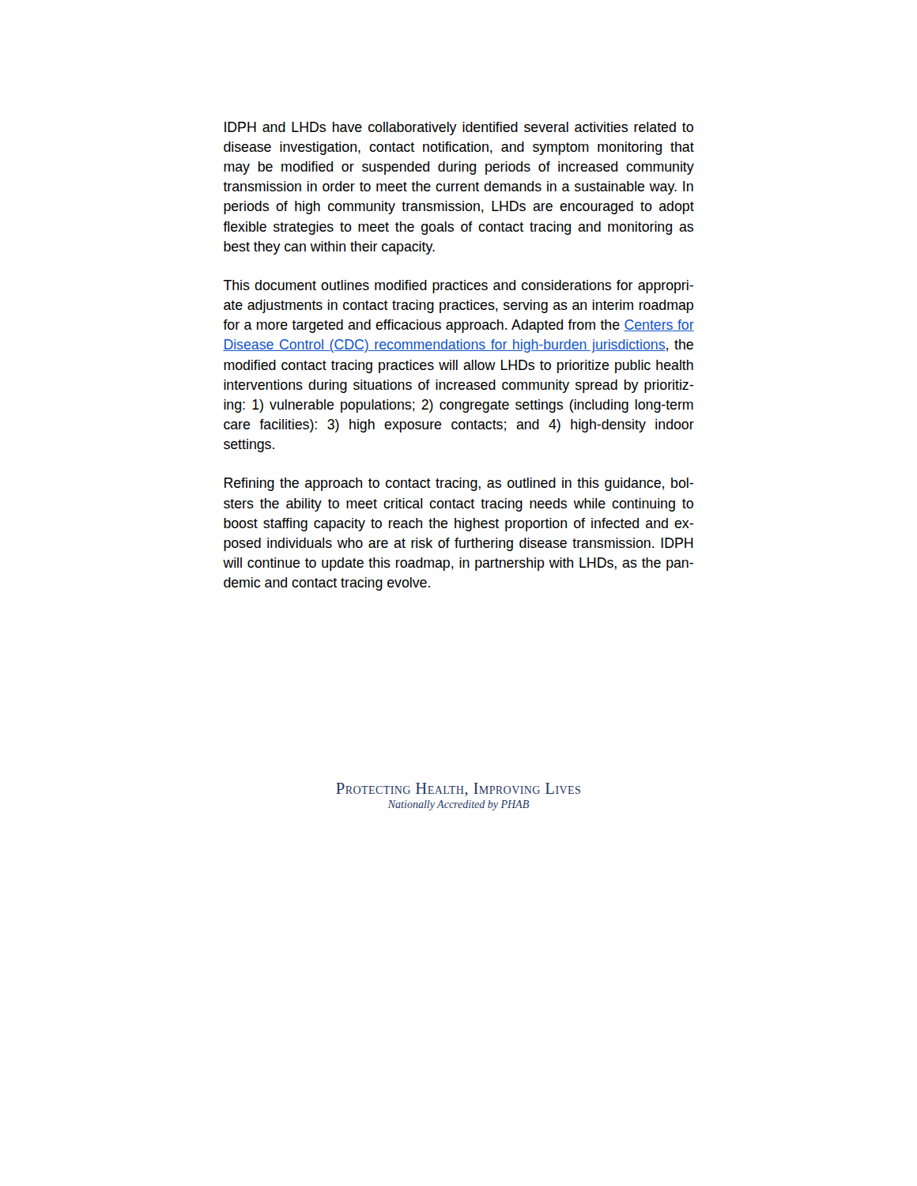IDPH and LHDs have collaboratively identified several activities related to disease investigation, contact notification, and symptom monitoring that may be modified or suspended during periods of increased community transmission in order to meet the current demands in a sustainable way. In periods of high community transmission, LHDs are encouraged to adopt flexible strategies to meet the goals of contact tracing and monitoring as best they can within their capacity.
This document outlines modified practices and considerations for appropriate adjustments in contact tracing practices, serving as an interim roadmap for a more targeted and efficacious approach. Adapted from the Centers for Disease Control (CDC) recommendations for high-burden jurisdictions, the modified contact tracing practices will allow LHDs to prioritize public health interventions during situations of increased community spread by prioritizing: 1) vulnerable populations; 2) congregate settings (including long-term care facilities): 3) high exposure contacts; and 4) high-density indoor settings.
Refining the approach to contact tracing, as outlined in this guidance, bolsters the ability to meet critical contact tracing needs while continuing to boost staffing capacity to reach the highest proportion of infected and exposed individuals who are at risk of furthering disease transmission. IDPH will continue to update this roadmap, in partnership with LHDs, as the pandemic and contact tracing evolve.
Protecting Health, Improving Lives
Nationally Accredited by PHAB